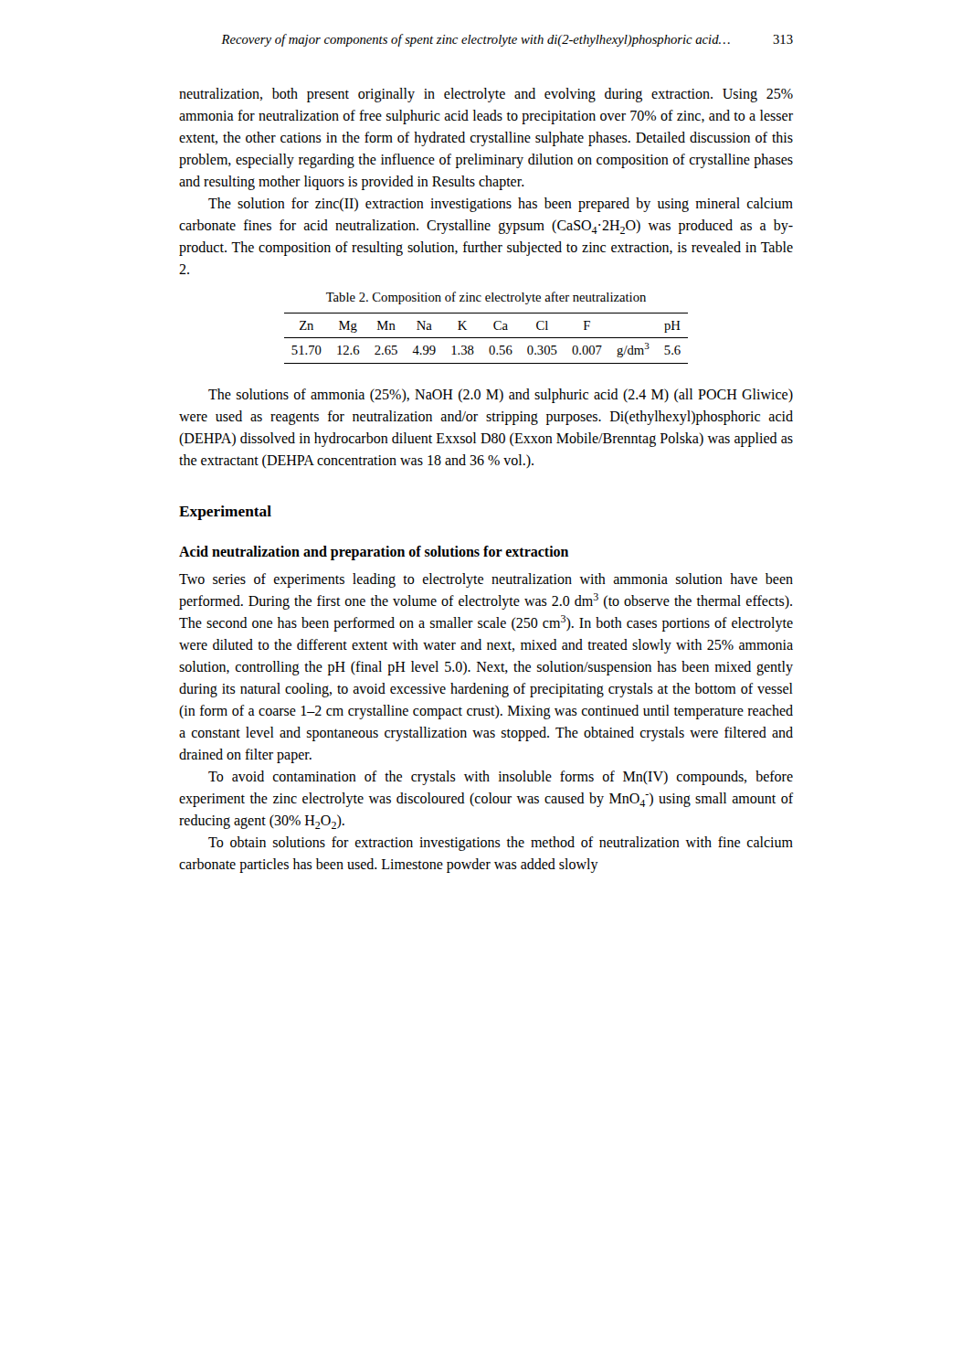313 Recovery of major components of spent zinc electrolyte with di(2-ethylhexyl)phosphoric acid…
neutralization, both present originally in electrolyte and evolving during extraction. Using 25% ammonia for neutralization of free sulphuric acid leads to precipitation over 70% of zinc, and to a lesser extent, the other cations in the form of hydrated crystalline sulphate phases. Detailed discussion of this problem, especially regarding the influence of preliminary dilution on composition of crystalline phases and resulting mother liquors is provided in Results chapter.
The solution for zinc(II) extraction investigations has been prepared by using mineral calcium carbonate fines for acid neutralization. Crystalline gypsum (CaSO4·2H2O) was produced as a by-product. The composition of resulting solution, further subjected to zinc extraction, is revealed in Table 2.
Table 2. Composition of zinc electrolyte after neutralization
| Zn | Mg | Mn | Na | K | Ca | Cl | F | | pH |
| --- | --- | --- | --- | --- | --- | --- | --- | --- | --- |
| 51.70 | 12.6 | 2.65 | 4.99 | 1.38 | 0.56 | 0.305 | 0.007 | g/dm 3 | 5.6 |
The solutions of ammonia (25%), NaOH (2.0 M) and sulphuric acid (2.4 M) (all POCH Gliwice) were used as reagents for neutralization and/or stripping purposes. Di(ethylhexyl)phosphoric acid (DEHPA) dissolved in hydrocarbon diluent Exxsol D80 (Exxon Mobile/Brenntag Polska) was applied as the extractant (DEHPA concentration was 18 and 36 % vol.).
Experimental
Acid neutralization and preparation of solutions for extraction
Two series of experiments leading to electrolyte neutralization with ammonia solution have been performed. During the first one the volume of electrolyte was 2.0 dm3 (to observe the thermal effects). The second one has been performed on a smaller scale (250 cm3). In both cases portions of electrolyte were diluted to the different extent with water and next, mixed and treated slowly with 25% ammonia solution, controlling the pH (final pH level 5.0). Next, the solution/suspension has been mixed gently during its natural cooling, to avoid excessive hardening of precipitating crystals at the bottom of vessel (in form of a coarse 1–2 cm crystalline compact crust). Mixing was continued until temperature reached a constant level and spontaneous crystallization was stopped. The obtained crystals were filtered and drained on filter paper.
To avoid contamination of the crystals with insoluble forms of Mn(IV) compounds, before experiment the zinc electrolyte was discoloured (colour was caused by MnO4-) using small amount of reducing agent (30% H2O2).
To obtain solutions for extraction investigations the method of neutralization with fine calcium carbonate particles has been used. Limestone powder was added slowly